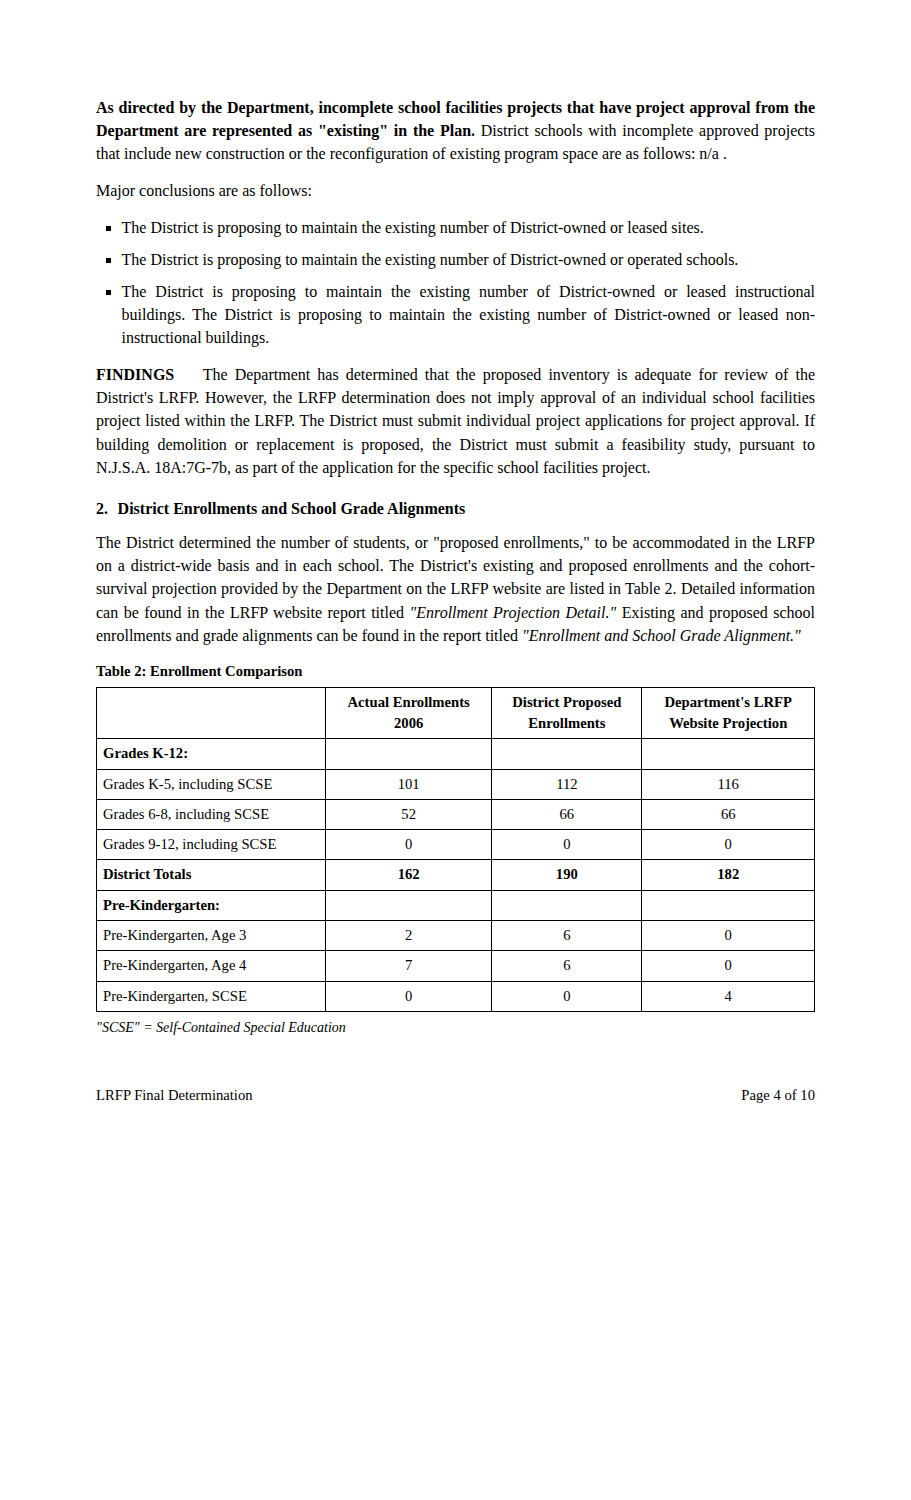As directed by the Department, incomplete school facilities projects that have project approval from the Department are represented as "existing" in the Plan. District schools with incomplete approved projects that include new construction or the reconfiguration of existing program space are as follows: n/a .
Major conclusions are as follows:
The District is proposing to maintain the existing number of District-owned or leased sites.
The District is proposing to maintain the existing number of District-owned or operated schools.
The District is proposing to maintain the existing number of District-owned or leased instructional buildings. The District is proposing to maintain the existing number of District-owned or leased non-instructional buildings.
FINDINGS The Department has determined that the proposed inventory is adequate for review of the District's LRFP. However, the LRFP determination does not imply approval of an individual school facilities project listed within the LRFP. The District must submit individual project applications for project approval. If building demolition or replacement is proposed, the District must submit a feasibility study, pursuant to N.J.S.A. 18A:7G-7b, as part of the application for the specific school facilities project.
2. District Enrollments and School Grade Alignments
The District determined the number of students, or "proposed enrollments," to be accommodated in the LRFP on a district-wide basis and in each school. The District's existing and proposed enrollments and the cohort-survival projection provided by the Department on the LRFP website are listed in Table 2. Detailed information can be found in the LRFP website report titled "Enrollment Projection Detail." Existing and proposed school enrollments and grade alignments can be found in the report titled "Enrollment and School Grade Alignment."
Table 2: Enrollment Comparison
| | Actual Enrollments 2006 | District Proposed Enrollments | Department's LRFP Website Projection |
| --- | --- | --- | --- |
| Grades K-12: | | | |
| Grades K-5, including SCSE | 101 | 112 | 116 |
| Grades 6-8, including SCSE | 52 | 66 | 66 |
| Grades 9-12, including SCSE | 0 | 0 | 0 |
| District Totals | 162 | 190 | 182 |
| Pre-Kindergarten: | | | |
| Pre-Kindergarten, Age 3 | 2 | 6 | 0 |
| Pre-Kindergarten, Age 4 | 7 | 6 | 0 |
| Pre-Kindergarten, SCSE | 0 | 0 | 4 |
"SCSE" = Self-Contained Special Education
LRFP Final Determination Page 4 of 10